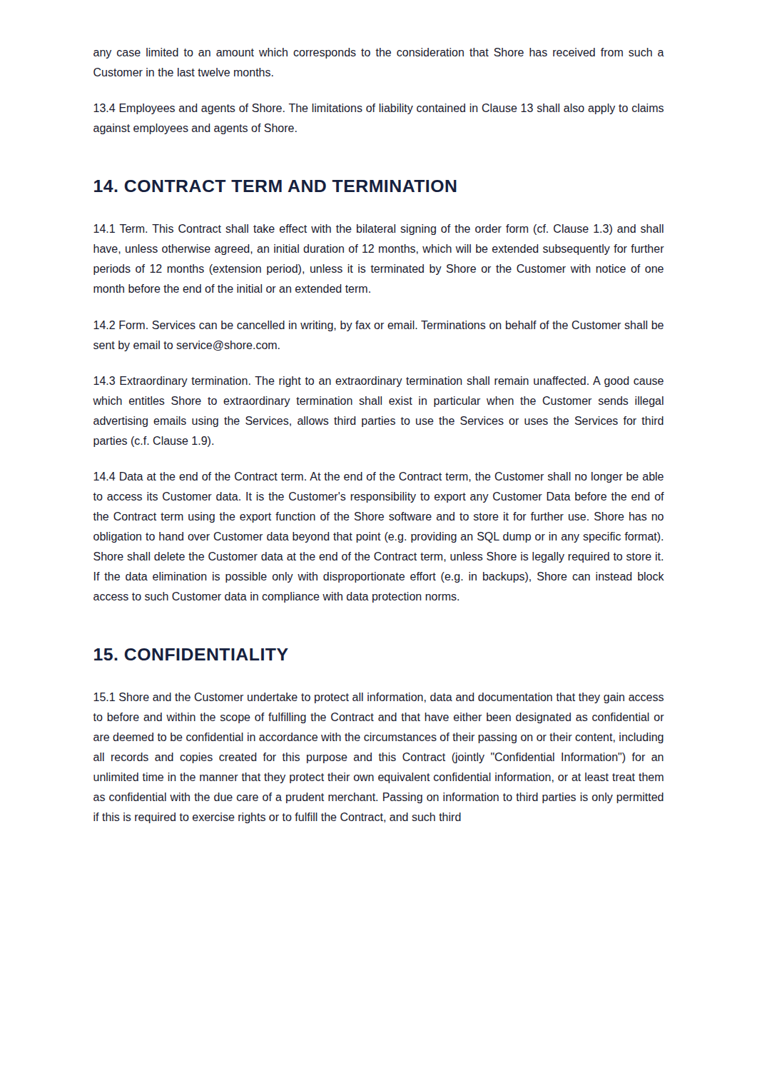any case limited to an amount which corresponds to the consideration that Shore has received from such a Customer in the last twelve months.
13.4 Employees and agents of Shore. The limitations of liability contained in Clause 13 shall also apply to claims against employees and agents of Shore.
14. CONTRACT TERM AND TERMINATION
14.1 Term. This Contract shall take effect with the bilateral signing of the order form (cf. Clause 1.3) and shall have, unless otherwise agreed, an initial duration of 12 months, which will be extended subsequently for further periods of 12 months (extension period), unless it is terminated by Shore or the Customer with notice of one month before the end of the initial or an extended term.
14.2 Form. Services can be cancelled in writing, by fax or email. Terminations on behalf of the Customer shall be sent by email to service@shore.com.
14.3 Extraordinary termination. The right to an extraordinary termination shall remain unaffected. A good cause which entitles Shore to extraordinary termination shall exist in particular when the Customer sends illegal advertising emails using the Services, allows third parties to use the Services or uses the Services for third parties (c.f. Clause 1.9).
14.4 Data at the end of the Contract term. At the end of the Contract term, the Customer shall no longer be able to access its Customer data. It is the Customer's responsibility to export any Customer Data before the end of the Contract term using the export function of the Shore software and to store it for further use. Shore has no obligation to hand over Customer data beyond that point (e.g. providing an SQL dump or in any specific format). Shore shall delete the Customer data at the end of the Contract term, unless Shore is legally required to store it. If the data elimination is possible only with disproportionate effort (e.g. in backups), Shore can instead block access to such Customer data in compliance with data protection norms.
15. CONFIDENTIALITY
15.1 Shore and the Customer undertake to protect all information, data and documentation that they gain access to before and within the scope of fulfilling the Contract and that have either been designated as confidential or are deemed to be confidential in accordance with the circumstances of their passing on or their content, including all records and copies created for this purpose and this Contract (jointly "Confidential Information") for an unlimited time in the manner that they protect their own equivalent confidential information, or at least treat them as confidential with the due care of a prudent merchant. Passing on information to third parties is only permitted if this is required to exercise rights or to fulfill the Contract, and such third